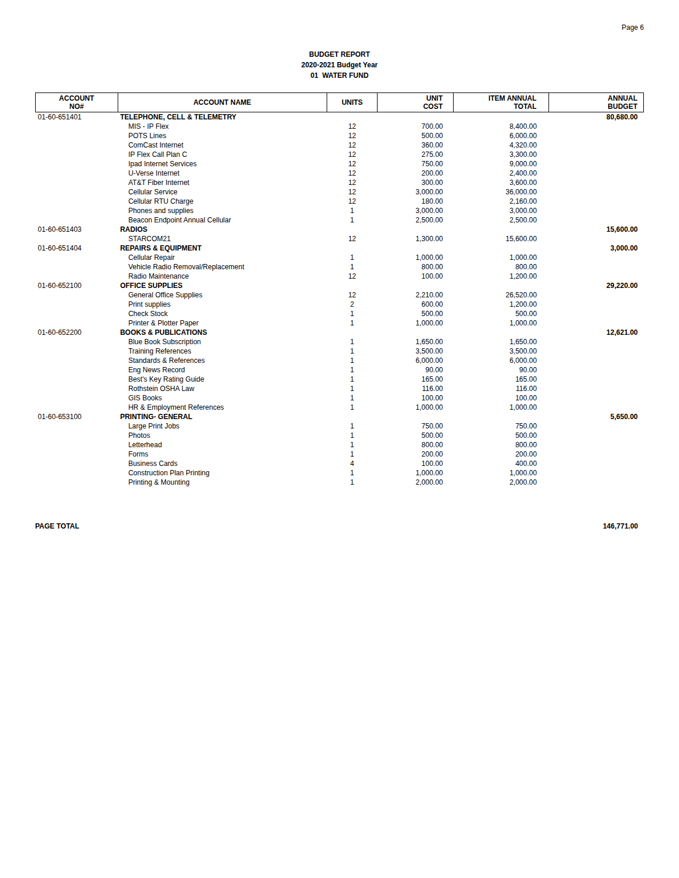Page 6
BUDGET REPORT
2020-2021 Budget Year
01 WATER FUND
| ACCOUNT NO# | ACCOUNT NAME | UNITS | UNIT COST | ITEM ANNUAL TOTAL | ANNUAL BUDGET |
| --- | --- | --- | --- | --- | --- |
| 01-60-651401 | TELEPHONE, CELL & TELEMETRY | | | | 80,680.00 |
| | MIS - IP Flex | 12 | 700.00 | 8,400.00 | |
| | POTS Lines | 12 | 500.00 | 6,000.00 | |
| | ComCast Internet | 12 | 360.00 | 4,320.00 | |
| | IP Flex Call Plan C | 12 | 275.00 | 3,300.00 | |
| | Ipad Internet Services | 12 | 750.00 | 9,000.00 | |
| | U-Verse Internet | 12 | 200.00 | 2,400.00 | |
| | AT&T Fiber Internet | 12 | 300.00 | 3,600.00 | |
| | Cellular Service | 12 | 3,000.00 | 36,000.00 | |
| | Cellular RTU Charge | 12 | 180.00 | 2,160.00 | |
| | Phones and supplies | 1 | 3,000.00 | 3,000.00 | |
| | Beacon Endpoint Annual Cellular | 1 | 2,500.00 | 2,500.00 | |
| 01-60-651403 | RADIOS | | | | 15,600.00 |
| | STARCOM21 | 12 | 1,300.00 | 15,600.00 | |
| 01-60-651404 | REPAIRS & EQUIPMENT | | | | 3,000.00 |
| | Cellular Repair | 1 | 1,000.00 | 1,000.00 | |
| | Vehicle Radio Removal/Replacement | 1 | 800.00 | 800.00 | |
| | Radio Maintenance | 12 | 100.00 | 1,200.00 | |
| 01-60-652100 | OFFICE SUPPLIES | | | | 29,220.00 |
| | General Office Supplies | 12 | 2,210.00 | 26,520.00 | |
| | Print supplies | 2 | 600.00 | 1,200.00 | |
| | Check Stock | 1 | 500.00 | 500.00 | |
| | Printer & Plotter Paper | 1 | 1,000.00 | 1,000.00 | |
| 01-60-652200 | BOOKS & PUBLICATIONS | | | | 12,621.00 |
| | Blue Book Subscription | 1 | 1,650.00 | 1,650.00 | |
| | Training References | 1 | 3,500.00 | 3,500.00 | |
| | Standards & References | 1 | 6,000.00 | 6,000.00 | |
| | Eng News Record | 1 | 90.00 | 90.00 | |
| | Best's Key Rating Guide | 1 | 165.00 | 165.00 | |
| | Rothstein OSHA Law | 1 | 116.00 | 116.00 | |
| | GIS Books | 1 | 100.00 | 100.00 | |
| | HR & Employment References | 1 | 1,000.00 | 1,000.00 | |
| 01-60-653100 | PRINTING- GENERAL | | | | 5,650.00 |
| | Large Print Jobs | 1 | 750.00 | 750.00 | |
| | Photos | 1 | 500.00 | 500.00 | |
| | Letterhead | 1 | 800.00 | 800.00 | |
| | Forms | 1 | 200.00 | 200.00 | |
| | Business Cards | 4 | 100.00 | 400.00 | |
| | Construction Plan Printing | 1 | 1,000.00 | 1,000.00 | |
| | Printing & Mounting | 1 | 2,000.00 | 2,000.00 | |
PAGE TOTAL 146,771.00